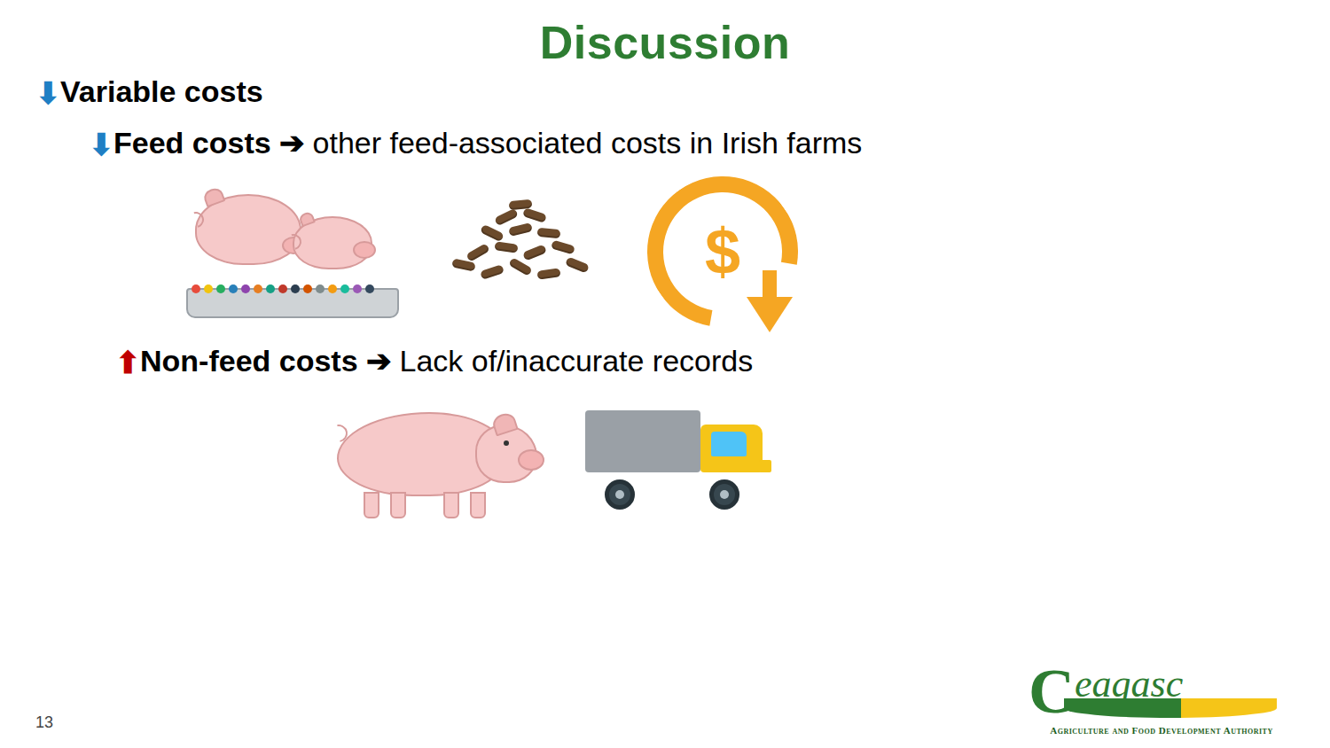Discussion
⬇Variable costs
⬇Feed costs ➔ other feed-associated costs in Irish farms
$
⬆Non-feed costs ➔ Lack of/inaccurate records
13
C eagasc
Agriculture and Food Development Authority